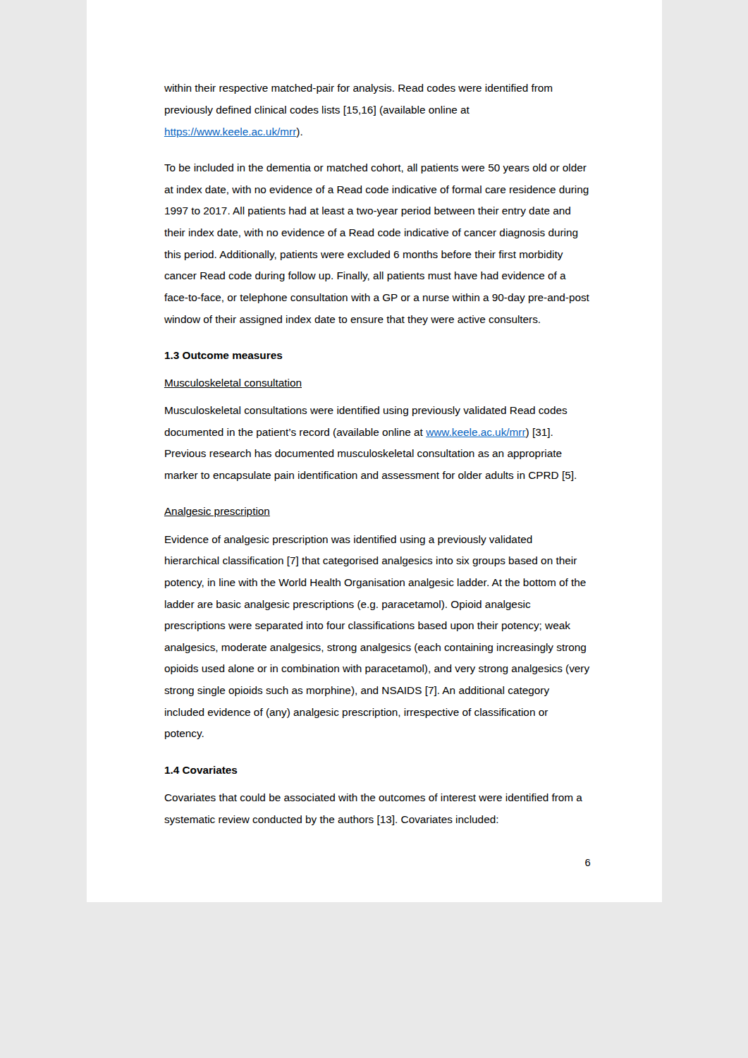within their respective matched-pair for analysis. Read codes were identified from previously defined clinical codes lists [15,16] (available online at https://www.keele.ac.uk/mrr).
To be included in the dementia or matched cohort, all patients were 50 years old or older at index date, with no evidence of a Read code indicative of formal care residence during 1997 to 2017. All patients had at least a two-year period between their entry date and their index date, with no evidence of a Read code indicative of cancer diagnosis during this period. Additionally, patients were excluded 6 months before their first morbidity cancer Read code during follow up. Finally, all patients must have had evidence of a face-to-face, or telephone consultation with a GP or a nurse within a 90-day pre-and-post window of their assigned index date to ensure that they were active consulters.
1.3 Outcome measures
Musculoskeletal consultation
Musculoskeletal consultations were identified using previously validated Read codes documented in the patient’s record (available online at www.keele.ac.uk/mrr) [31]. Previous research has documented musculoskeletal consultation as an appropriate marker to encapsulate pain identification and assessment for older adults in CPRD [5].
Analgesic prescription
Evidence of analgesic prescription was identified using a previously validated hierarchical classification [7] that categorised analgesics into six groups based on their potency, in line with the World Health Organisation analgesic ladder. At the bottom of the ladder are basic analgesic prescriptions (e.g. paracetamol). Opioid analgesic prescriptions were separated into four classifications based upon their potency; weak analgesics, moderate analgesics, strong analgesics (each containing increasingly strong opioids used alone or in combination with paracetamol), and very strong analgesics (very strong single opioids such as morphine), and NSAIDS [7]. An additional category included evidence of (any) analgesic prescription, irrespective of classification or potency.
1.4 Covariates
Covariates that could be associated with the outcomes of interest were identified from a systematic review conducted by the authors [13]. Covariates included:
6